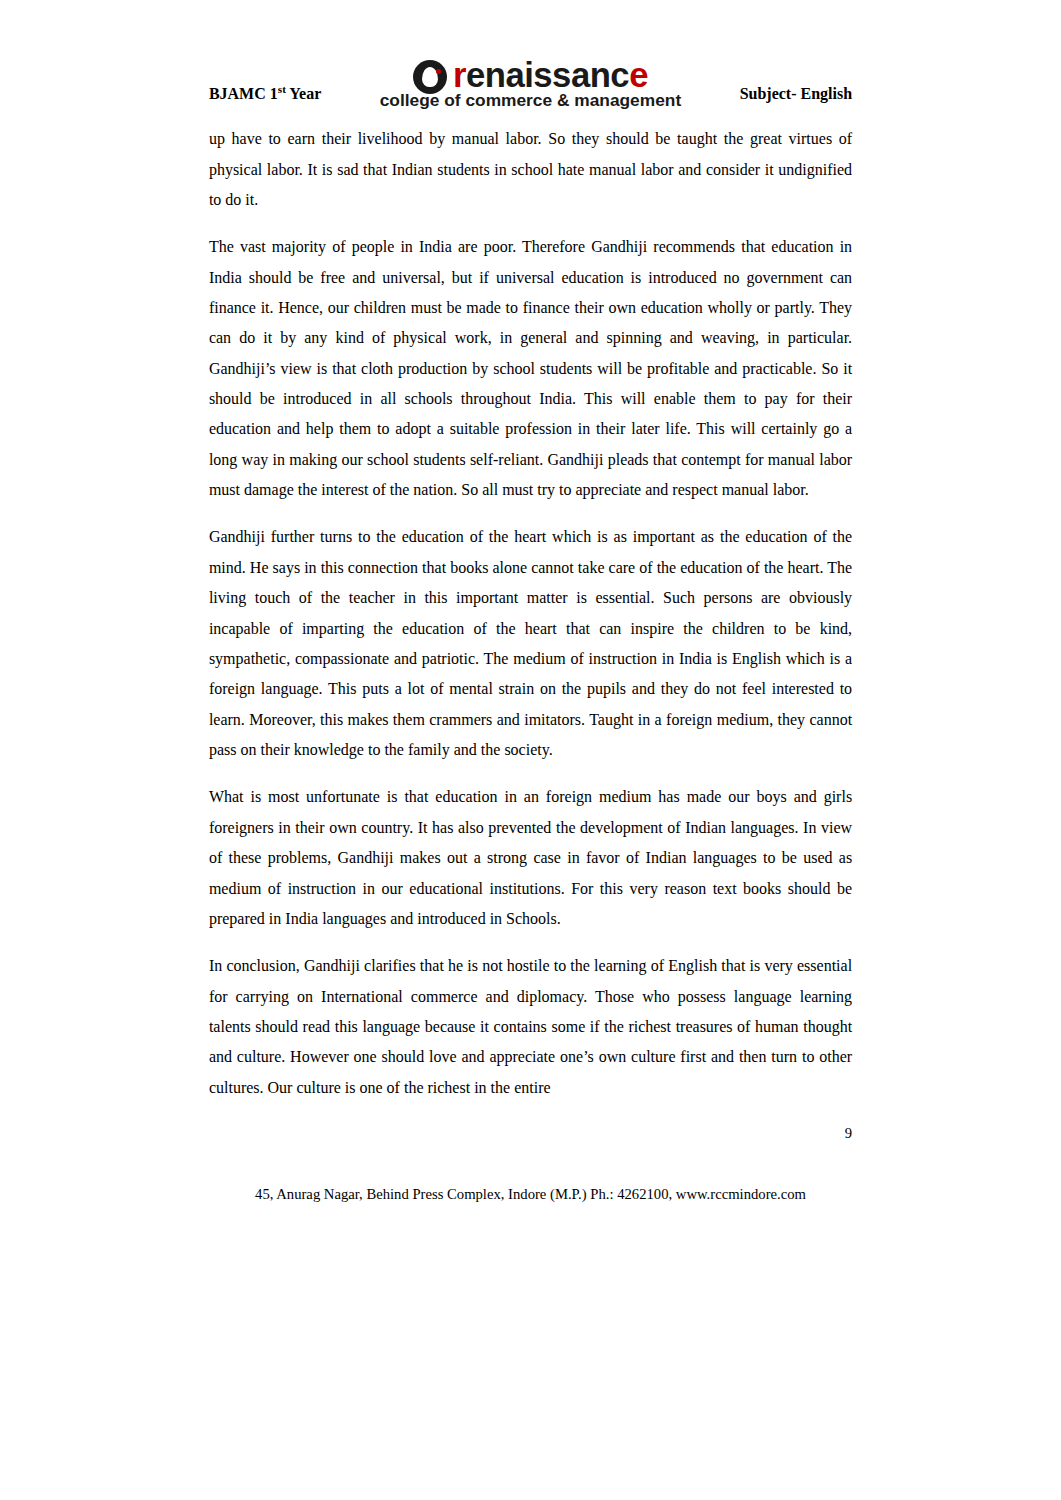BJAMC 1st Year
renaissance
college of commerce & management
Subject- English
up have to earn their livelihood by manual labor. So they should be taught the great virtues of physical labor. It is sad that Indian students in school hate manual labor and consider it undignified to do it.
The vast majority of people in India are poor. Therefore Gandhiji recommends that education in India should be free and universal, but if universal education is introduced no government can finance it. Hence, our children must be made to finance their own education wholly or partly. They can do it by any kind of physical work, in general and spinning and weaving, in particular. Gandhiji’s view is that cloth production by school students will be profitable and practicable. So it should be introduced in all schools throughout India. This will enable them to pay for their education and help them to adopt a suitable profession in their later life. This will certainly go a long way in making our school students self-reliant. Gandhiji pleads that contempt for manual labor must damage the interest of the nation. So all must try to appreciate and respect manual labor.
Gandhiji further turns to the education of the heart which is as important as the education of the mind. He says in this connection that books alone cannot take care of the education of the heart. The living touch of the teacher in this important matter is essential. Such persons are obviously incapable of imparting the education of the heart that can inspire the children to be kind, sympathetic, compassionate and patriotic. The medium of instruction in India is English which is a foreign language. This puts a lot of mental strain on the pupils and they do not feel interested to learn. Moreover, this makes them crammers and imitators. Taught in a foreign medium, they cannot pass on their knowledge to the family and the society.
What is most unfortunate is that education in an foreign medium has made our boys and girls foreigners in their own country. It has also prevented the development of Indian languages. In view of these problems, Gandhiji makes out a strong case in favor of Indian languages to be used as medium of instruction in our educational institutions. For this very reason text books should be prepared in India languages and introduced in Schools.
In conclusion, Gandhiji clarifies that he is not hostile to the learning of English that is very essential for carrying on International commerce and diplomacy. Those who possess language learning talents should read this language because it contains some if the richest treasures of human thought and culture. However one should love and appreciate one’s own culture first and then turn to other cultures. Our culture is one of the richest in the entire
9
45, Anurag Nagar, Behind Press Complex, Indore (M.P.) Ph.: 4262100, www.rccmindore.com